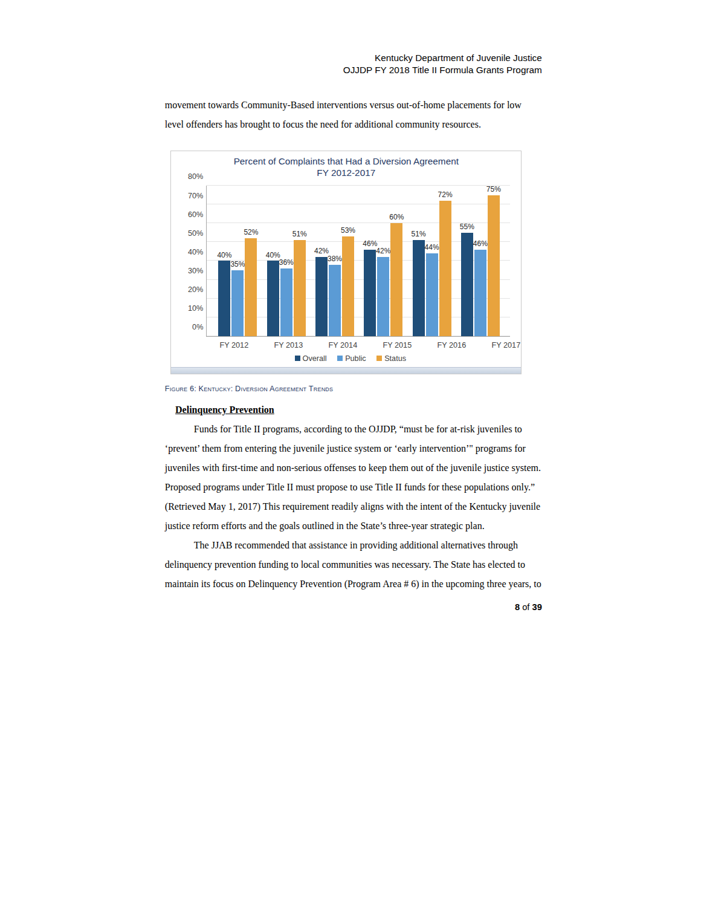Kentucky Department of Juvenile Justice
OJJDP FY 2018 Title II Formula Grants Program
movement towards Community-Based interventions versus out-of-home placements for low level offenders has brought to focus the need for additional community resources.
Percent of Complaints that Had a Diversion Agreement
FY 2012-2017
0%
10%
20%
30%
40%
50%
60%
70%
80%
40%
35%
52%
40%
36%
51%
42%
38%
53%
46%
42%
60%
51%
44%
72%
55%
46%
75%
FY 2012
FY 2013
FY 2014
FY 2015
FY 2016
FY 2017
Overall Public Status
Figure 6: Kentucky: Diversion Agreement Trends
Delinquency Prevention
Funds for Title II programs, according to the OJJDP, “must be for at-risk juveniles to ‘prevent’ them from entering the juvenile justice system or ‘early intervention’" programs for juveniles with first-time and non-serious offenses to keep them out of the juvenile justice system. Proposed programs under Title II must propose to use Title II funds for these populations only.” (Retrieved May 1, 2017) This requirement readily aligns with the intent of the Kentucky juvenile justice reform efforts and the goals outlined in the State’s three-year strategic plan.
The JJAB recommended that assistance in providing additional alternatives through delinquency prevention funding to local communities was necessary. The State has elected to maintain its focus on Delinquency Prevention (Program Area # 6) in the upcoming three years, to
8 of 39